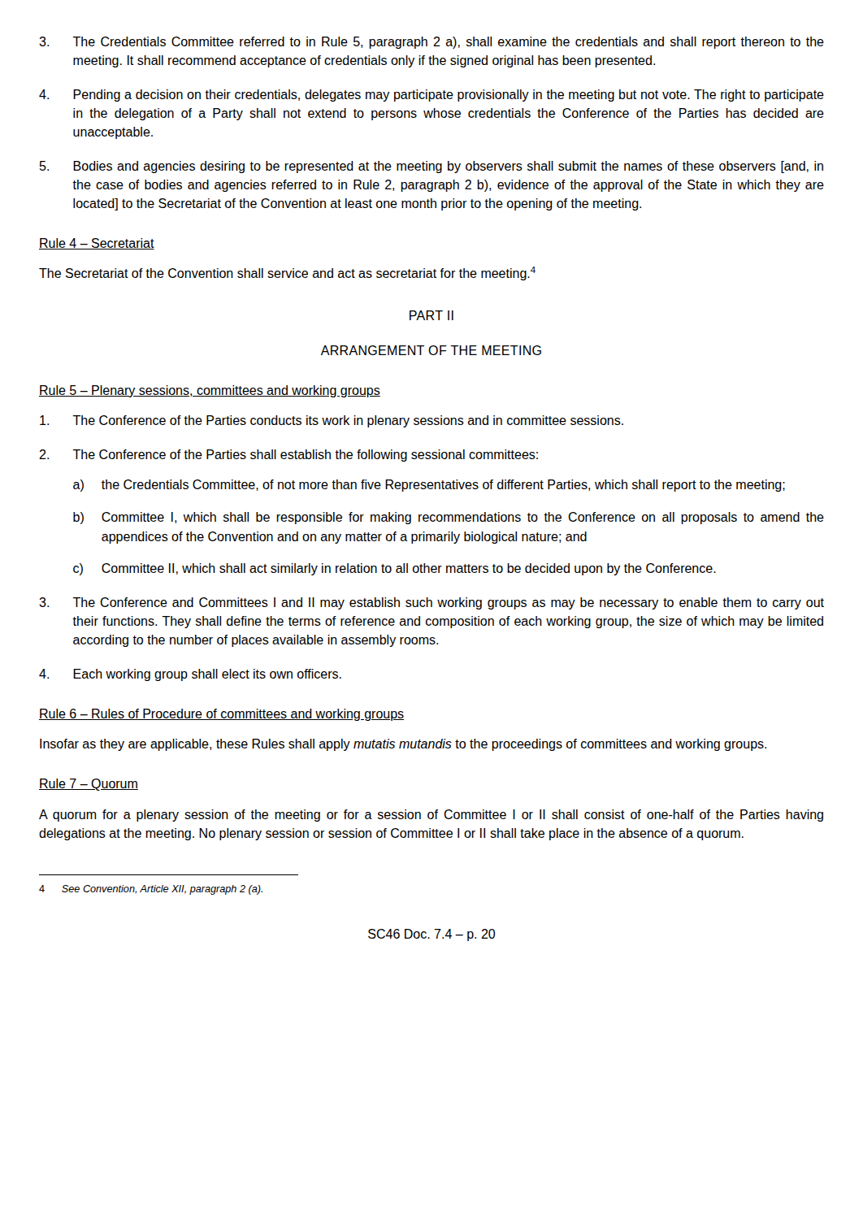3. The Credentials Committee referred to in Rule 5, paragraph 2 a), shall examine the credentials and shall report thereon to the meeting. It shall recommend acceptance of credentials only if the signed original has been presented.
4. Pending a decision on their credentials, delegates may participate provisionally in the meeting but not vote. The right to participate in the delegation of a Party shall not extend to persons whose credentials the Conference of the Parties has decided are unacceptable.
5. Bodies and agencies desiring to be represented at the meeting by observers shall submit the names of these observers [and, in the case of bodies and agencies referred to in Rule 2, paragraph 2 b), evidence of the approval of the State in which they are located] to the Secretariat of the Convention at least one month prior to the opening of the meeting.
Rule 4 – Secretariat
The Secretariat of the Convention shall service and act as secretariat for the meeting.4
PART II
ARRANGEMENT OF THE MEETING
Rule 5 – Plenary sessions, committees and working groups
1. The Conference of the Parties conducts its work in plenary sessions and in committee sessions.
2. The Conference of the Parties shall establish the following sessional committees:
a) the Credentials Committee, of not more than five Representatives of different Parties, which shall report to the meeting;
b) Committee I, which shall be responsible for making recommendations to the Conference on all proposals to amend the appendices of the Convention and on any matter of a primarily biological nature; and
c) Committee II, which shall act similarly in relation to all other matters to be decided upon by the Conference.
3. The Conference and Committees I and II may establish such working groups as may be necessary to enable them to carry out their functions. They shall define the terms of reference and composition of each working group, the size of which may be limited according to the number of places available in assembly rooms.
4. Each working group shall elect its own officers.
Rule 6 – Rules of Procedure of committees and working groups
Insofar as they are applicable, these Rules shall apply mutatis mutandis to the proceedings of committees and working groups.
Rule 7 – Quorum
A quorum for a plenary session of the meeting or for a session of Committee I or II shall consist of one-half of the Parties having delegations at the meeting. No plenary session or session of Committee I or II shall take place in the absence of a quorum.
4 See Convention, Article XII, paragraph 2 (a).
SC46 Doc. 7.4 – p. 20